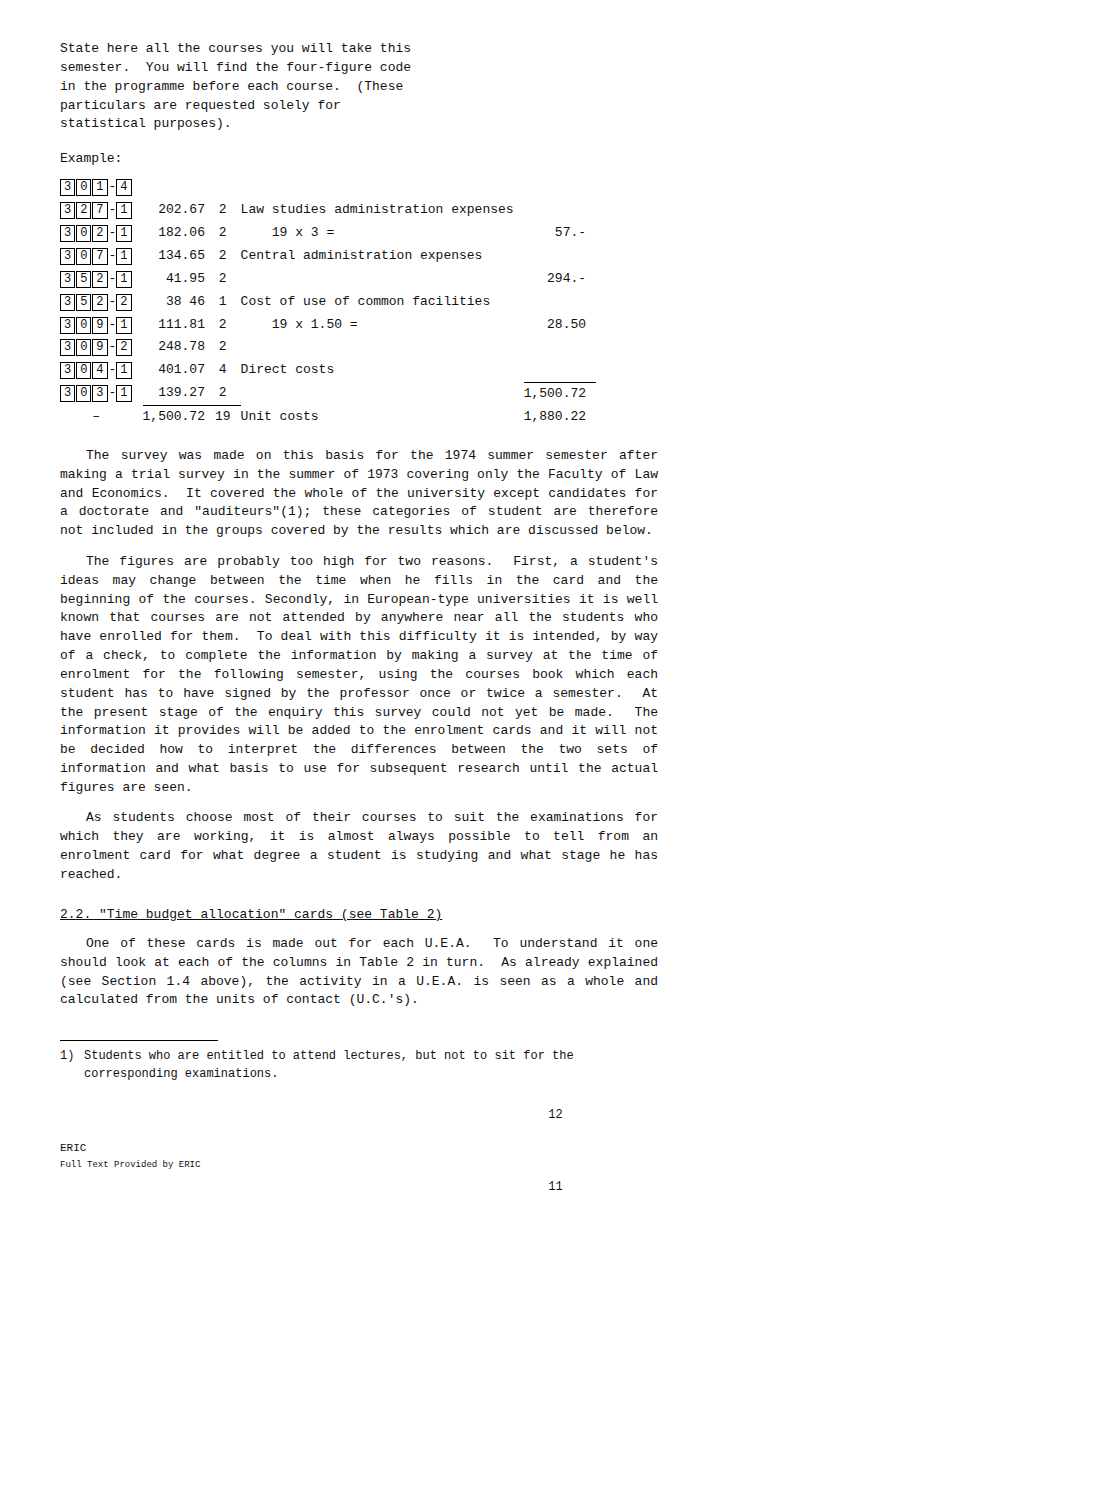State here all the courses you will take this
semester. You will find the four-figure code
in the programme before each course. (These
particulars are requested solely for
statistical purposes).
Example:
| 3 0 1 - 4 | | | | |
| 3 2 7 - 1 | 202.67 | 2 | Law studies administration expenses | |
| 3 0 2 - 1 | 182.06 | 2 | 19 x 3 = | 57.- |
| 3 0 7 - 1 | 134.65 | 2 | Central administration expenses | |
| 3 5 2 - 1 | 41.95 | 2 | | 294.- |
| 3 5 2 - 2 | 38 46 | 1 | Cost of use of common facilities | |
| 3 0 9 - 1 | 111.81 | 2 | 19 x 1.50 = | 28.50 |
| 3 0 9 - 2 | 248.78 | 2 | | |
| 3 0 4 - 1 | 401.07 | 4 | Direct costs | |
| 3 0 3 - 1 | 139.27 | 2 | | 1,500.72 |
| – | 1,500.72 | 19 | Unit costs | 1,880.22 |
The survey was made on this basis for the 1974 summer semester after making a trial survey in the summer of 1973 covering only the Faculty of Law and Economics. It covered the whole of the university except candidates for a doctorate and "auditeurs"(1); these categories of student are therefore not included in the groups covered by the results which are discussed below.
The figures are probably too high for two reasons. First, a student's ideas may change between the time when he fills in the card and the beginning of the courses. Secondly, in European-type universities it is well known that courses are not attended by anywhere near all the students who have enrolled for them. To deal with this difficulty it is intended, by way of a check, to complete the information by making a survey at the time of enrolment for the following semester, using the courses book which each student has to have signed by the professor once or twice a semester. At the present stage of the enquiry this survey could not yet be made. The information it provides will be added to the enrolment cards and it will not be decided how to interpret the differences between the two sets of information and what basis to use for subsequent research until the actual figures are seen.
As students choose most of their courses to suit the examinations for which they are working, it is almost always possible to tell from an enrolment card for what degree a student is studying and what stage he has reached.
2.2. "Time budget allocation" cards (see Table 2)
One of these cards is made out for each U.E.A. To understand it one should look at each of the columns in Table 2 in turn. As already explained (see Section 1.4 above), the activity in a U.E.A. is seen as a whole and calculated from the units of contact (U.C.'s).
1) Students who are entitled to attend lectures, but not to sit for the corresponding examinations.
12
ERIC
Full Text Provided by ERIC
11